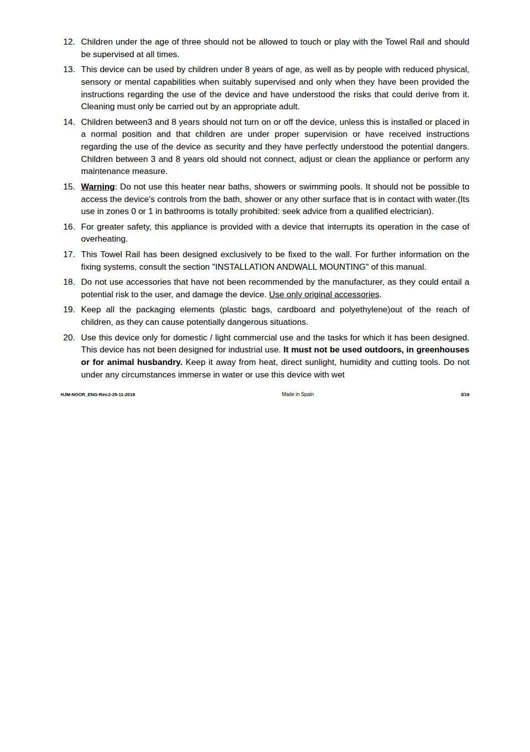12. Children under the age of three should not be allowed to touch or play with the Towel Rail and should be supervised at all times.
13. This device can be used by children under 8 years of age, as well as by people with reduced physical, sensory or mental capabilities when suitably supervised and only when they have been provided the instructions regarding the use of the device and have understood the risks that could derive from it. Cleaning must only be carried out by an appropriate adult.
14. Children between3 and 8 years should not turn on or off the device, unless this is installed or placed in a normal position and that children are under proper supervision or have received instructions regarding the use of the device as security and they have perfectly understood the potential dangers. Children between 3 and 8 years old should not connect, adjust or clean the appliance or perform any maintenance measure.
15. Warning: Do not use this heater near baths, showers or swimming pools. It should not be possible to access the device's controls from the bath, shower or any other surface that is in contact with water.(Its use in zones 0 or 1 in bathrooms is totally prohibited: seek advice from a qualified electrician).
16. For greater safety, this appliance is provided with a device that interrupts its operation in the case of overheating.
17. This Towel Rail has been designed exclusively to be fixed to the wall. For further information on the fixing systems, consult the section "INSTALLATION ANDWALL MOUNTING" of this manual.
18. Do not use accessories that have not been recommended by the manufacturer, as they could entail a potential risk to the user, and damage the device. Use only original accessories.
19. Keep all the packaging elements (plastic bags, cardboard and polyethylene)out of the reach of children, as they can cause potentially dangerous situations.
20. Use this device only for domestic / light commercial use and the tasks for which it has been designed. This device has not been designed for industrial use. It must not be used outdoors, in greenhouses or for animal husbandry. Keep it away from heat, direct sunlight, humidity and cutting tools. Do not under any circumstances immerse in water or use this device with wet
HJM-NOOR_ENG-Rev.2-25-11-2019
Made in Spain
3/19